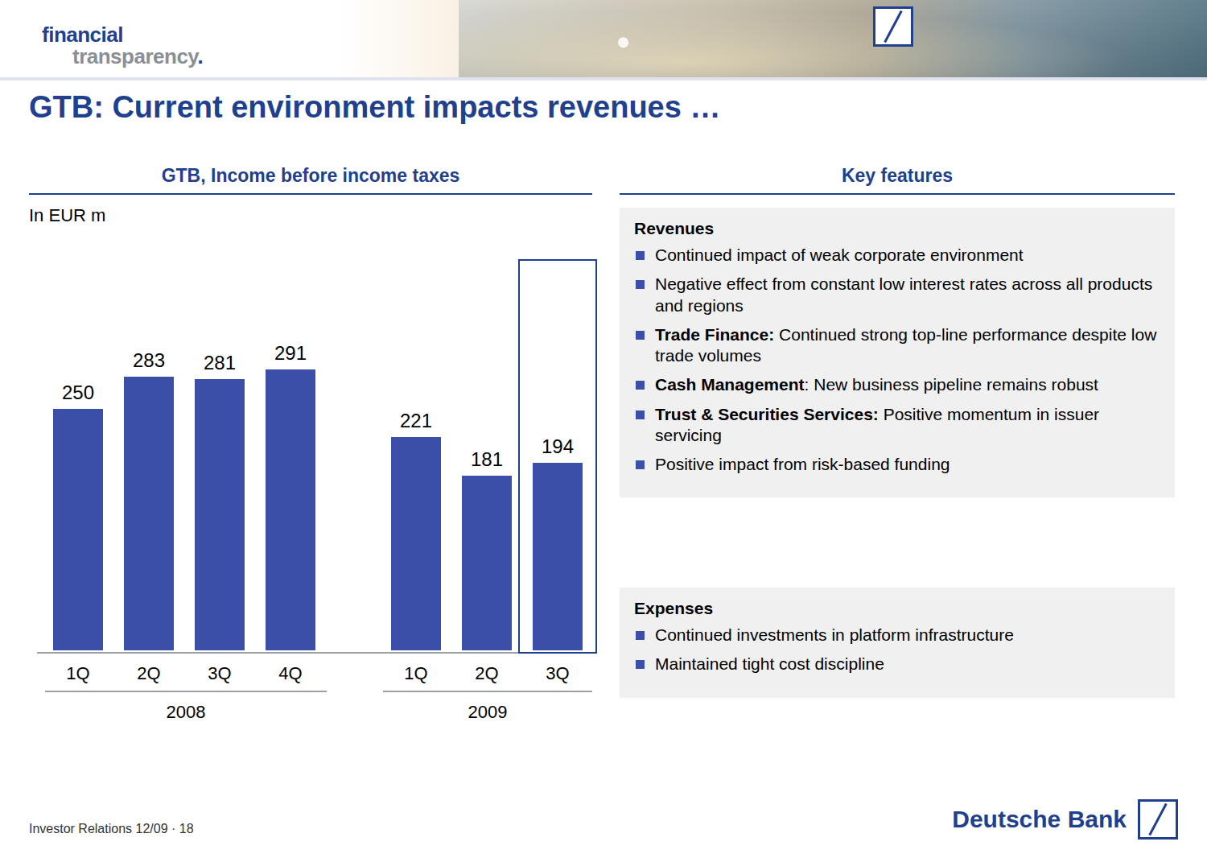financial
transparency.
GTB: Current environment impacts revenues …
GTB, Income before income taxes
Key features
In EUR m
250
283
281
291
221
181
194
1Q
2Q
3Q
4Q
1Q
2Q
3Q
2008
2009
Revenues
Continued impact of weak corporate environment
Negative effect from constant low interest rates across all products and regions
Trade Finance: Continued strong top-line performance despite low trade volumes
Cash Management: New business pipeline remains robust
Trust & Securities Services: Positive momentum in issuer servicing
Positive impact from risk-based funding
Expenses
Continued investments in platform infrastructure
Maintained tight cost discipline
Investor Relations 12/09 · 18
Deutsche Bank